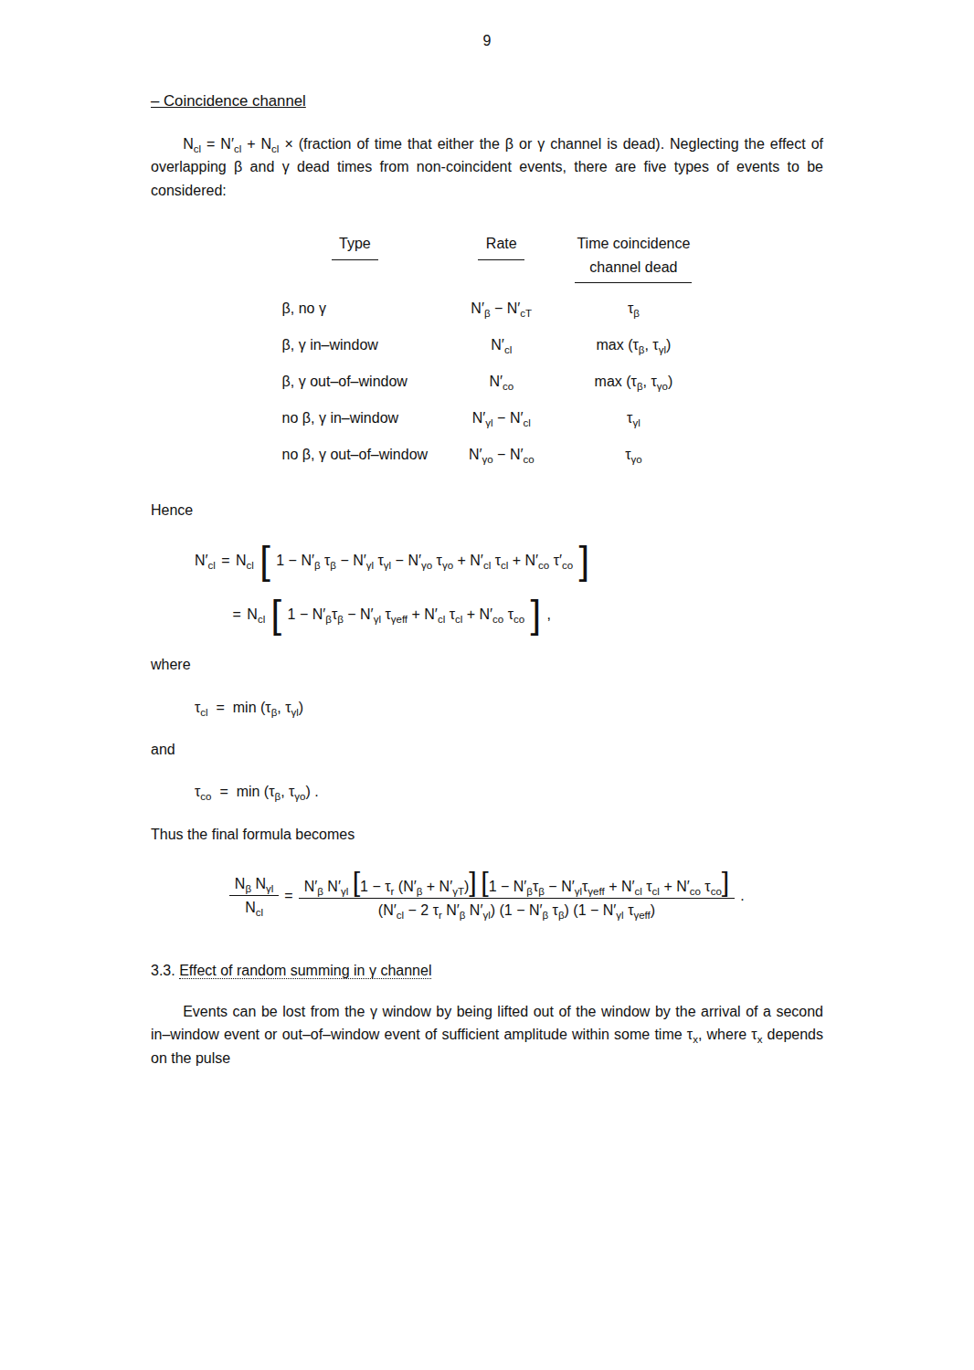9
– Coincidence channel
Ncl = N′cl + Ncl × (fraction of time that either the β or γ channel is dead). Neglecting the effect of overlapping β and γ dead times from non-coincident events, there are five types of events to be considered:
| Type | Rate | Time coincidence channel dead |
| --- | --- | --- |
| β, no γ | N′ β − N′ cT | τ β |
| β, γ in–window | N′ cl | max (τ β , τ γl ) |
| β, γ out–of–window | N′ co | max (τ β , τ γo ) |
| no β, γ in–window | N′ γl − N′ cl | τ γl |
| no β, γ out–of–window | N′ γo − N′ co | τ γo |
Hence
N′cl = Ncl [ 1 − N′β τβ − N′γl τγl − N′γo τγo + N′cl τcl + N′co τ′co ]
= Ncl [ 1 − N′βτβ − N′γl τγeff + N′cl τcl + N′co τco ] ,
where
τcl = min (τβ, τγl)
and
τco = min (τβ, τγo) .
Thus the final formula becomes
Nβ Nγl Ncl = N′β N′γl [1 − τr (N′β + N′γT)] [1 − N′βτβ − N′γlτγeff + N′cl τcl + N′co τco] (N′cl − 2 τr N′β N′γl) (1 − N′β τβ) (1 − N′γl τγeff) .
3.3. Effect of random summing in γ channel
Events can be lost from the γ window by being lifted out of the window by the arrival of a second in–window event or out–of–window event of sufficient amplitude within some time τx, where τx depends on the pulse